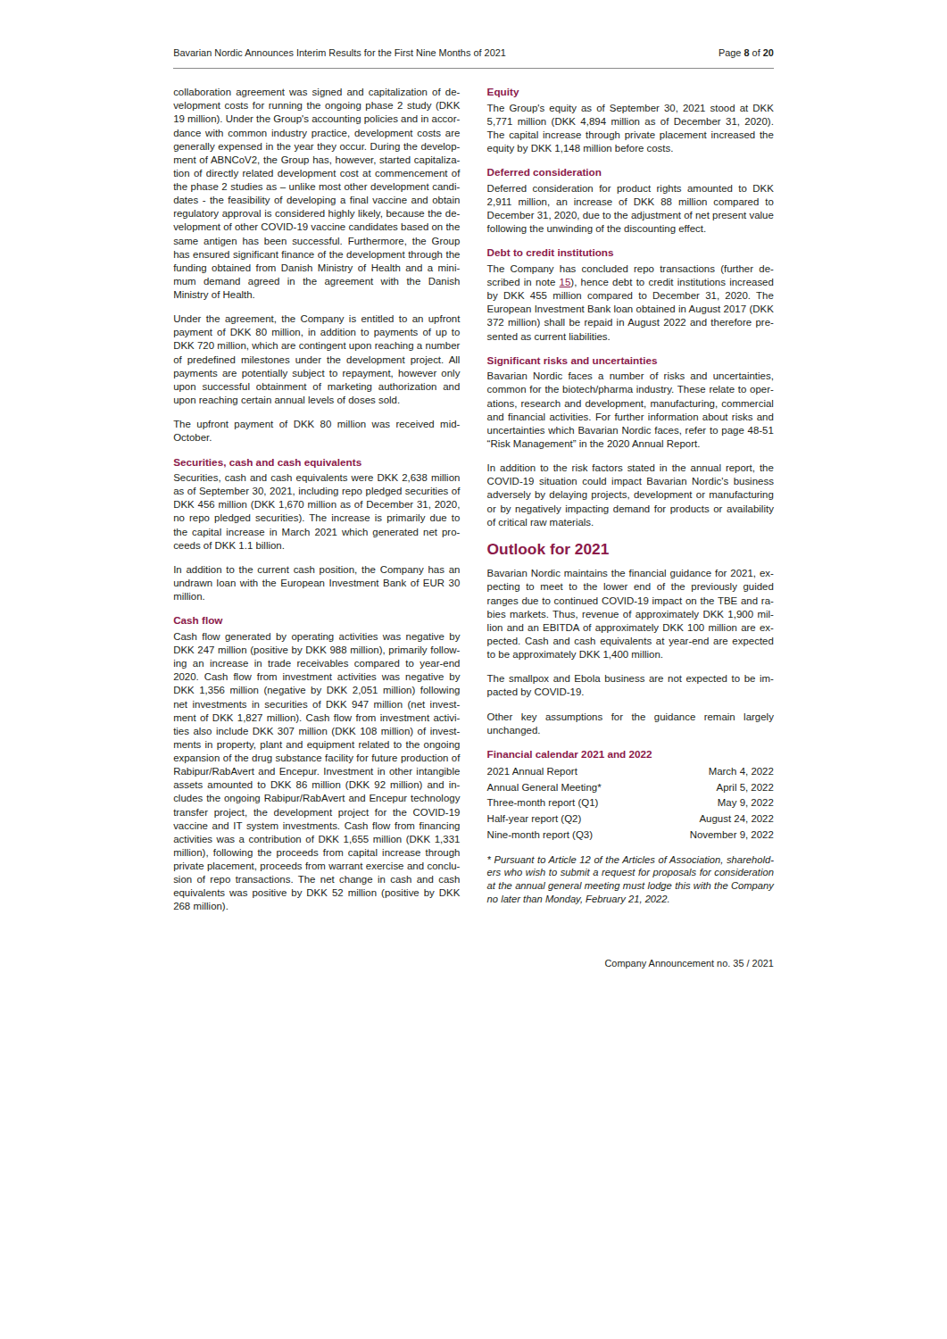Bavarian Nordic Announces Interim Results for the First Nine Months of 2021
Page 8 of 20
collaboration agreement was signed and capitalization of development costs for running the ongoing phase 2 study (DKK 19 million). Under the Group's accounting policies and in accordance with common industry practice, development costs are generally expensed in the year they occur. During the development of ABNCoV2, the Group has, however, started capitalization of directly related development cost at commencement of the phase 2 studies as – unlike most other development candidates - the feasibility of developing a final vaccine and obtain regulatory approval is considered highly likely, because the development of other COVID-19 vaccine candidates based on the same antigen has been successful. Furthermore, the Group has ensured significant finance of the development through the funding obtained from Danish Ministry of Health and a minimum demand agreed in the agreement with the Danish Ministry of Health.
Under the agreement, the Company is entitled to an upfront payment of DKK 80 million, in addition to payments of up to DKK 720 million, which are contingent upon reaching a number of predefined milestones under the development project. All payments are potentially subject to repayment, however only upon successful obtainment of marketing authorization and upon reaching certain annual levels of doses sold.
The upfront payment of DKK 80 million was received mid-October.
Securities, cash and cash equivalents
Securities, cash and cash equivalents were DKK 2,638 million as of September 30, 2021, including repo pledged securities of DKK 456 million (DKK 1,670 million as of December 31, 2020, no repo pledged securities). The increase is primarily due to the capital increase in March 2021 which generated net proceeds of DKK 1.1 billion.
In addition to the current cash position, the Company has an undrawn loan with the European Investment Bank of EUR 30 million.
Cash flow
Cash flow generated by operating activities was negative by DKK 247 million (positive by DKK 988 million), primarily following an increase in trade receivables compared to year-end 2020. Cash flow from investment activities was negative by DKK 1,356 million (negative by DKK 2,051 million) following net investments in securities of DKK 947 million (net investment of DKK 1,827 million). Cash flow from investment activities also include DKK 307 million (DKK 108 million) of investments in property, plant and equipment related to the ongoing expansion of the drug substance facility for future production of Rabipur/RabAvert and Encepur. Investment in other intangible assets amounted to DKK 86 million (DKK 92 million) and includes the ongoing Rabipur/RabAvert and Encepur technology transfer project, the development project for the COVID-19 vaccine and IT system investments. Cash flow from financing activities was a contribution of DKK 1,655 million (DKK 1,331 million), following the proceeds from capital increase through private placement, proceeds from warrant exercise and conclusion of repo transactions. The net change in cash and cash equivalents was positive by DKK 52 million (positive by DKK 268 million).
Equity
The Group's equity as of September 30, 2021 stood at DKK 5,771 million (DKK 4,894 million as of December 31, 2020). The capital increase through private placement increased the equity by DKK 1,148 million before costs.
Deferred consideration
Deferred consideration for product rights amounted to DKK 2,911 million, an increase of DKK 88 million compared to December 31, 2020, due to the adjustment of net present value following the unwinding of the discounting effect.
Debt to credit institutions
The Company has concluded repo transactions (further described in note 15), hence debt to credit institutions increased by DKK 455 million compared to December 31, 2020. The European Investment Bank loan obtained in August 2017 (DKK 372 million) shall be repaid in August 2022 and therefore presented as current liabilities.
Significant risks and uncertainties
Bavarian Nordic faces a number of risks and uncertainties, common for the biotech/pharma industry. These relate to operations, research and development, manufacturing, commercial and financial activities. For further information about risks and uncertainties which Bavarian Nordic faces, refer to page 48-51 “Risk Management” in the 2020 Annual Report.
In addition to the risk factors stated in the annual report, the COVID-19 situation could impact Bavarian Nordic's business adversely by delaying projects, development or manufacturing or by negatively impacting demand for products or availability of critical raw materials.
Outlook for 2021
Bavarian Nordic maintains the financial guidance for 2021, expecting to meet to the lower end of the previously guided ranges due to continued COVID-19 impact on the TBE and rabies markets. Thus, revenue of approximately DKK 1,900 million and an EBITDA of approximately DKK 100 million are expected. Cash and cash equivalents at year-end are expected to be approximately DKK 1,400 million.
The smallpox and Ebola business are not expected to be impacted by COVID-19.
Other key assumptions for the guidance remain largely unchanged.
Financial calendar 2021 and 2022
| 2021 Annual Report | March 4, 2022 |
| Annual General Meeting* | April 5, 2022 |
| Three-month report (Q1) | May 9, 2022 |
| Half-year report (Q2) | August 24, 2022 |
| Nine-month report (Q3) | November 9, 2022 |
* Pursuant to Article 12 of the Articles of Association, shareholders who wish to submit a request for proposals for consideration at the annual general meeting must lodge this with the Company no later than Monday, February 21, 2022.
Company Announcement no. 35 / 2021